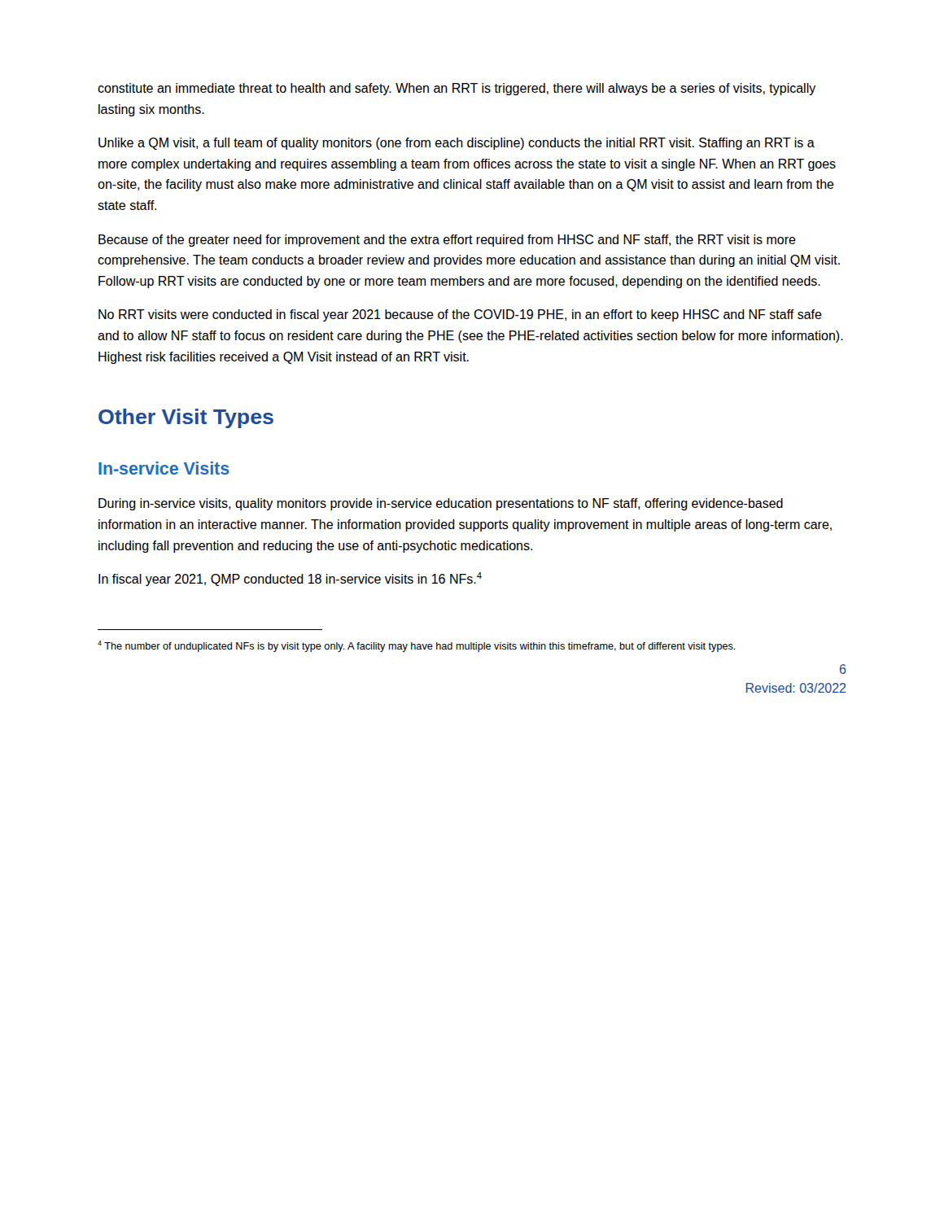constitute an immediate threat to health and safety. When an RRT is triggered, there will always be a series of visits, typically lasting six months.
Unlike a QM visit, a full team of quality monitors (one from each discipline) conducts the initial RRT visit. Staffing an RRT is a more complex undertaking and requires assembling a team from offices across the state to visit a single NF. When an RRT goes on-site, the facility must also make more administrative and clinical staff available than on a QM visit to assist and learn from the state staff.
Because of the greater need for improvement and the extra effort required from HHSC and NF staff, the RRT visit is more comprehensive. The team conducts a broader review and provides more education and assistance than during an initial QM visit. Follow-up RRT visits are conducted by one or more team members and are more focused, depending on the identified needs.
No RRT visits were conducted in fiscal year 2021 because of the COVID-19 PHE, in an effort to keep HHSC and NF staff safe and to allow NF staff to focus on resident care during the PHE (see the PHE-related activities section below for more information). Highest risk facilities received a QM Visit instead of an RRT visit.
Other Visit Types
In-service Visits
During in-service visits, quality monitors provide in-service education presentations to NF staff, offering evidence-based information in an interactive manner. The information provided supports quality improvement in multiple areas of long-term care, including fall prevention and reducing the use of anti-psychotic medications.
In fiscal year 2021, QMP conducted 18 in-service visits in 16 NFs.4
4 The number of unduplicated NFs is by visit type only. A facility may have had multiple visits within this timeframe, but of different visit types.
6
Revised: 03/2022